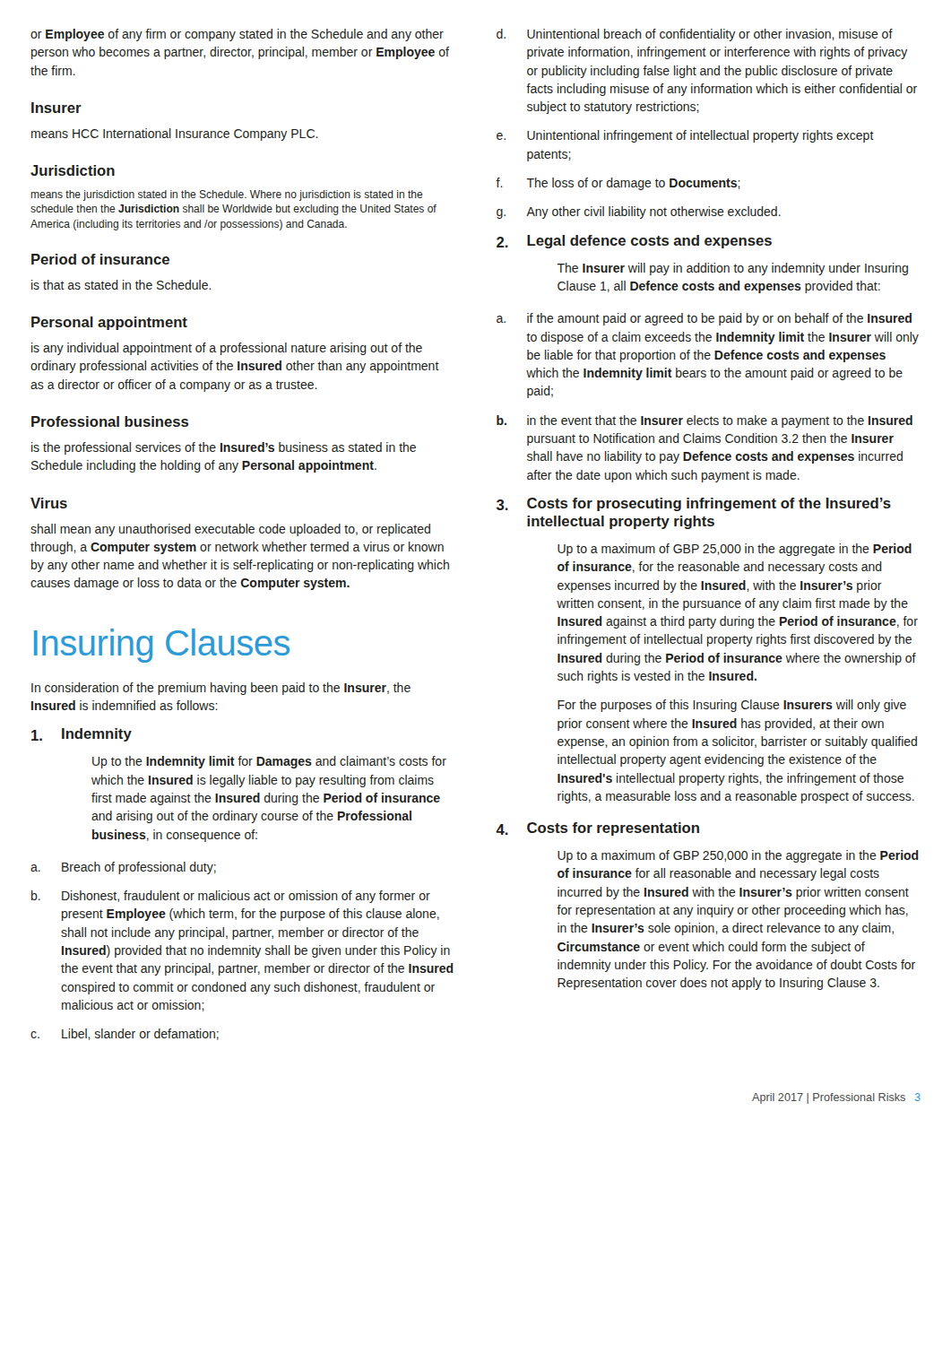or Employee of any firm or company stated in the Schedule and any other person who becomes a partner, director, principal, member or Employee of the firm.
Insurer
means HCC International Insurance Company PLC.
Jurisdiction
means the jurisdiction stated in the Schedule. Where no jurisdiction is stated in the schedule then the Jurisdiction shall be Worldwide but excluding the United States of America (including its territories and /or possessions) and Canada.
Period of insurance
is that as stated in the Schedule.
Personal appointment
is any individual appointment of a professional nature arising out of the ordinary professional activities of the Insured other than any appointment as a director or officer of a company or as a trustee.
Professional business
is the professional services of the Insured’s business as stated in the Schedule including the holding of any Personal appointment.
Virus
shall mean any unauthorised executable code uploaded to, or replicated through, a Computer system or network whether termed a virus or known by any other name and whether it is self-replicating or non-replicating which causes damage or loss to data or the Computer system.
Insuring Clauses
In consideration of the premium having been paid to the Insurer, the Insured is indemnified as follows:
1. Indemnity
Up to the Indemnity limit for Damages and claimant’s costs for which the Insured is legally liable to pay resulting from claims first made against the Insured during the Period of insurance and arising out of the ordinary course of the Professional business, in consequence of:
a. Breach of professional duty;
b. Dishonest, fraudulent or malicious act or omission of any former or present Employee (which term, for the purpose of this clause alone, shall not include any principal, partner, member or director of the Insured) provided that no indemnity shall be given under this Policy in the event that any principal, partner, member or director of the Insured conspired to commit or condoned any such dishonest, fraudulent or malicious act or omission;
c. Libel, slander or defamation;
d. Unintentional breach of confidentiality or other invasion, misuse of private information, infringement or interference with rights of privacy or publicity including false light and the public disclosure of private facts including misuse of any information which is either confidential or subject to statutory restrictions;
e. Unintentional infringement of intellectual property rights except patents;
f. The loss of or damage to Documents;
g. Any other civil liability not otherwise excluded.
2. Legal defence costs and expenses
The Insurer will pay in addition to any indemnity under Insuring Clause 1, all Defence costs and expenses provided that:
a. if the amount paid or agreed to be paid by or on behalf of the Insured to dispose of a claim exceeds the Indemnity limit the Insurer will only be liable for that proportion of the Defence costs and expenses which the Indemnity limit bears to the amount paid or agreed to be paid;
b. in the event that the Insurer elects to make a payment to the Insured pursuant to Notification and Claims Condition 3.2 then the Insurer shall have no liability to pay Defence costs and expenses incurred after the date upon which such payment is made.
3. Costs for prosecuting infringement of the Insured’s intellectual property rights
Up to a maximum of GBP 25,000 in the aggregate in the Period of insurance, for the reasonable and necessary costs and expenses incurred by the Insured, with the Insurer’s prior written consent, in the pursuance of any claim first made by the Insured against a third party during the Period of insurance, for infringement of intellectual property rights first discovered by the Insured during the Period of insurance where the ownership of such rights is vested in the Insured.
For the purposes of this Insuring Clause Insurers will only give prior consent where the Insured has provided, at their own expense, an opinion from a solicitor, barrister or suitably qualified intellectual property agent evidencing the existence of the Insured's intellectual property rights, the infringement of those rights, a measurable loss and a reasonable prospect of success.
4. Costs for representation
Up to a maximum of GBP 250,000 in the aggregate in the Period of insurance for all reasonable and necessary legal costs incurred by the Insured with the Insurer’s prior written consent for representation at any inquiry or other proceeding which has, in the Insurer’s sole opinion, a direct relevance to any claim, Circumstance or event which could form the subject of indemnity under this Policy. For the avoidance of doubt Costs for Representation cover does not apply to Insuring Clause 3.
April 2017 | Professional Risks 3